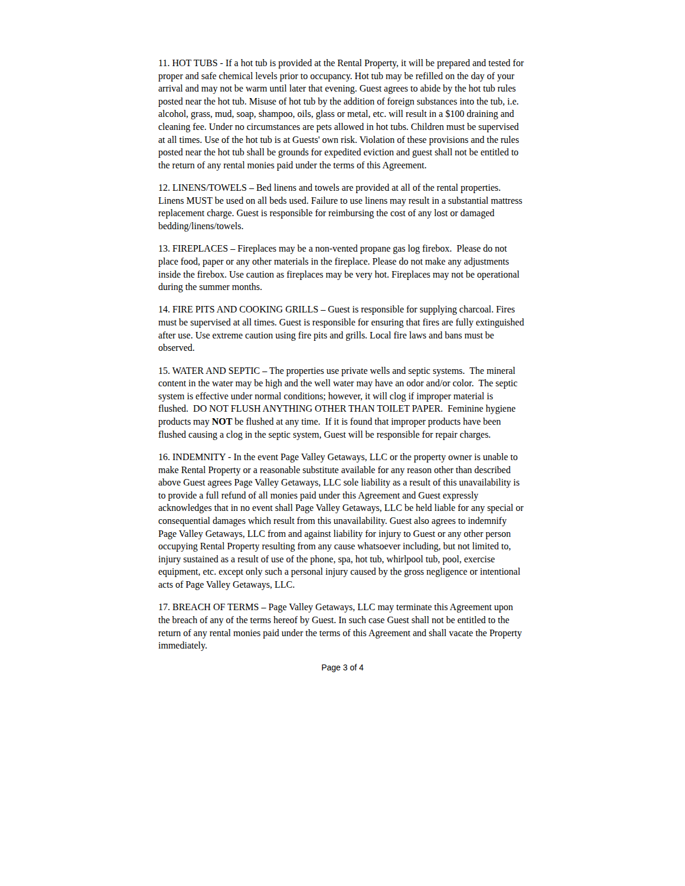11. HOT TUBS - If a hot tub is provided at the Rental Property, it will be prepared and tested for proper and safe chemical levels prior to occupancy. Hot tub may be refilled on the day of your arrival and may not be warm until later that evening. Guest agrees to abide by the hot tub rules posted near the hot tub. Misuse of hot tub by the addition of foreign substances into the tub, i.e. alcohol, grass, mud, soap, shampoo, oils, glass or metal, etc. will result in a $100 draining and cleaning fee. Under no circumstances are pets allowed in hot tubs. Children must be supervised at all times. Use of the hot tub is at Guests' own risk. Violation of these provisions and the rules posted near the hot tub shall be grounds for expedited eviction and guest shall not be entitled to the return of any rental monies paid under the terms of this Agreement.
12. LINENS/TOWELS – Bed linens and towels are provided at all of the rental properties. Linens MUST be used on all beds used. Failure to use linens may result in a substantial mattress replacement charge. Guest is responsible for reimbursing the cost of any lost or damaged bedding/linens/towels.
13. FIREPLACES – Fireplaces may be a non-vented propane gas log firebox. Please do not place food, paper or any other materials in the fireplace. Please do not make any adjustments inside the firebox. Use caution as fireplaces may be very hot. Fireplaces may not be operational during the summer months.
14. FIRE PITS AND COOKING GRILLS – Guest is responsible for supplying charcoal. Fires must be supervised at all times. Guest is responsible for ensuring that fires are fully extinguished after use. Use extreme caution using fire pits and grills. Local fire laws and bans must be observed.
15. WATER AND SEPTIC – The properties use private wells and septic systems. The mineral content in the water may be high and the well water may have an odor and/or color. The septic system is effective under normal conditions; however, it will clog if improper material is flushed. DO NOT FLUSH ANYTHING OTHER THAN TOILET PAPER. Feminine hygiene products may NOT be flushed at any time. If it is found that improper products have been flushed causing a clog in the septic system, Guest will be responsible for repair charges.
16. INDEMNITY - In the event Page Valley Getaways, LLC or the property owner is unable to make Rental Property or a reasonable substitute available for any reason other than described above Guest agrees Page Valley Getaways, LLC sole liability as a result of this unavailability is to provide a full refund of all monies paid under this Agreement and Guest expressly acknowledges that in no event shall Page Valley Getaways, LLC be held liable for any special or consequential damages which result from this unavailability. Guest also agrees to indemnify Page Valley Getaways, LLC from and against liability for injury to Guest or any other person occupying Rental Property resulting from any cause whatsoever including, but not limited to, injury sustained as a result of use of the phone, spa, hot tub, whirlpool tub, pool, exercise equipment, etc. except only such a personal injury caused by the gross negligence or intentional acts of Page Valley Getaways, LLC.
17. BREACH OF TERMS – Page Valley Getaways, LLC may terminate this Agreement upon the breach of any of the terms hereof by Guest. In such case Guest shall not be entitled to the return of any rental monies paid under the terms of this Agreement and shall vacate the Property immediately.
Page 3 of 4